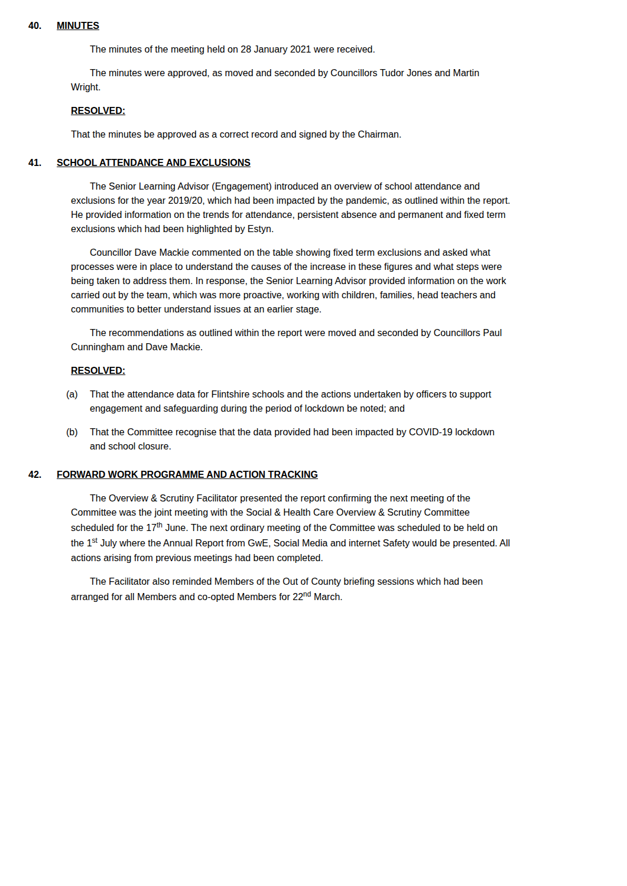40. MINUTES
The minutes of the meeting held on 28 January 2021 were received.
The minutes were approved, as moved and seconded by Councillors Tudor Jones and Martin Wright.
RESOLVED:
That the minutes be approved as a correct record and signed by the Chairman.
41. SCHOOL ATTENDANCE AND EXCLUSIONS
The Senior Learning Advisor (Engagement) introduced an overview of school attendance and exclusions for the year 2019/20, which had been impacted by the pandemic, as outlined within the report. He provided information on the trends for attendance, persistent absence and permanent and fixed term exclusions which had been highlighted by Estyn.
Councillor Dave Mackie commented on the table showing fixed term exclusions and asked what processes were in place to understand the causes of the increase in these figures and what steps were being taken to address them. In response, the Senior Learning Advisor provided information on the work carried out by the team, which was more proactive, working with children, families, head teachers and communities to better understand issues at an earlier stage.
The recommendations as outlined within the report were moved and seconded by Councillors Paul Cunningham and Dave Mackie.
RESOLVED:
That the attendance data for Flintshire schools and the actions undertaken by officers to support engagement and safeguarding during the period of lockdown be noted; and
That the Committee recognise that the data provided had been impacted by COVID-19 lockdown and school closure.
42. FORWARD WORK PROGRAMME AND ACTION TRACKING
The Overview & Scrutiny Facilitator presented the report confirming the next meeting of the Committee was the joint meeting with the Social & Health Care Overview & Scrutiny Committee scheduled for the 17th June. The next ordinary meeting of the Committee was scheduled to be held on the 1st July where the Annual Report from GwE, Social Media and internet Safety would be presented. All actions arising from previous meetings had been completed.
The Facilitator also reminded Members of the Out of County briefing sessions which had been arranged for all Members and co-opted Members for 22nd March.